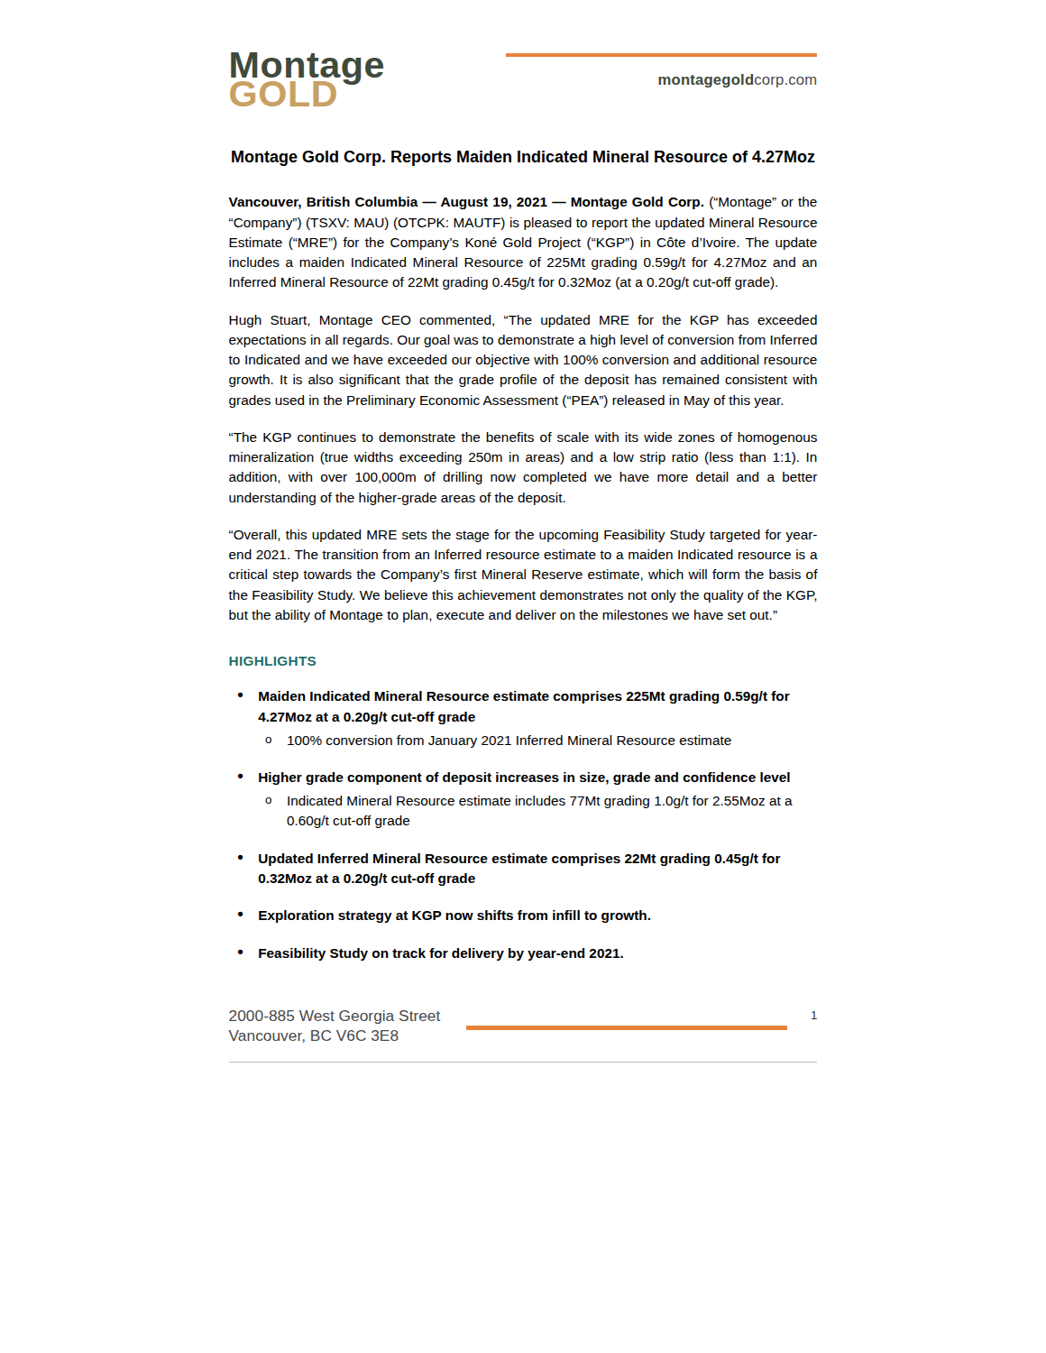Montage GOLD
montagegoldcorp.com
Montage Gold Corp. Reports Maiden Indicated Mineral Resource of 4.27Moz
Vancouver, British Columbia — August 19, 2021 — Montage Gold Corp. (“Montage” or the “Company”) (TSXV: MAU) (OTCPK: MAUTF) is pleased to report the updated Mineral Resource Estimate (“MRE”) for the Company’s Koné Gold Project (“KGP”) in Côte d’Ivoire. The update includes a maiden Indicated Mineral Resource of 225Mt grading 0.59g/t for 4.27Moz and an Inferred Mineral Resource of 22Mt grading 0.45g/t for 0.32Moz (at a 0.20g/t cut-off grade).
Hugh Stuart, Montage CEO commented, “The updated MRE for the KGP has exceeded expectations in all regards. Our goal was to demonstrate a high level of conversion from Inferred to Indicated and we have exceeded our objective with 100% conversion and additional resource growth. It is also significant that the grade profile of the deposit has remained consistent with grades used in the Preliminary Economic Assessment (“PEA”) released in May of this year.
“The KGP continues to demonstrate the benefits of scale with its wide zones of homogenous mineralization (true widths exceeding 250m in areas) and a low strip ratio (less than 1:1). In addition, with over 100,000m of drilling now completed we have more detail and a better understanding of the higher-grade areas of the deposit.
“Overall, this updated MRE sets the stage for the upcoming Feasibility Study targeted for year-end 2021. The transition from an Inferred resource estimate to a maiden Indicated resource is a critical step towards the Company’s first Mineral Reserve estimate, which will form the basis of the Feasibility Study. We believe this achievement demonstrates not only the quality of the KGP, but the ability of Montage to plan, execute and deliver on the milestones we have set out.”
HIGHLIGHTS
Maiden Indicated Mineral Resource estimate comprises 225Mt grading 0.59g/t for 4.27Moz at a 0.20g/t cut-off grade
100% conversion from January 2021 Inferred Mineral Resource estimate
Higher grade component of deposit increases in size, grade and confidence level
Indicated Mineral Resource estimate includes 77Mt grading 1.0g/t for 2.55Moz at a 0.60g/t cut-off grade
Updated Inferred Mineral Resource estimate comprises 22Mt grading 0.45g/t for 0.32Moz at a 0.20g/t cut-off grade
Exploration strategy at KGP now shifts from infill to growth.
Feasibility Study on track for delivery by year-end 2021.
2000-885 West Georgia Street
Vancouver, BC V6C 3E8
1